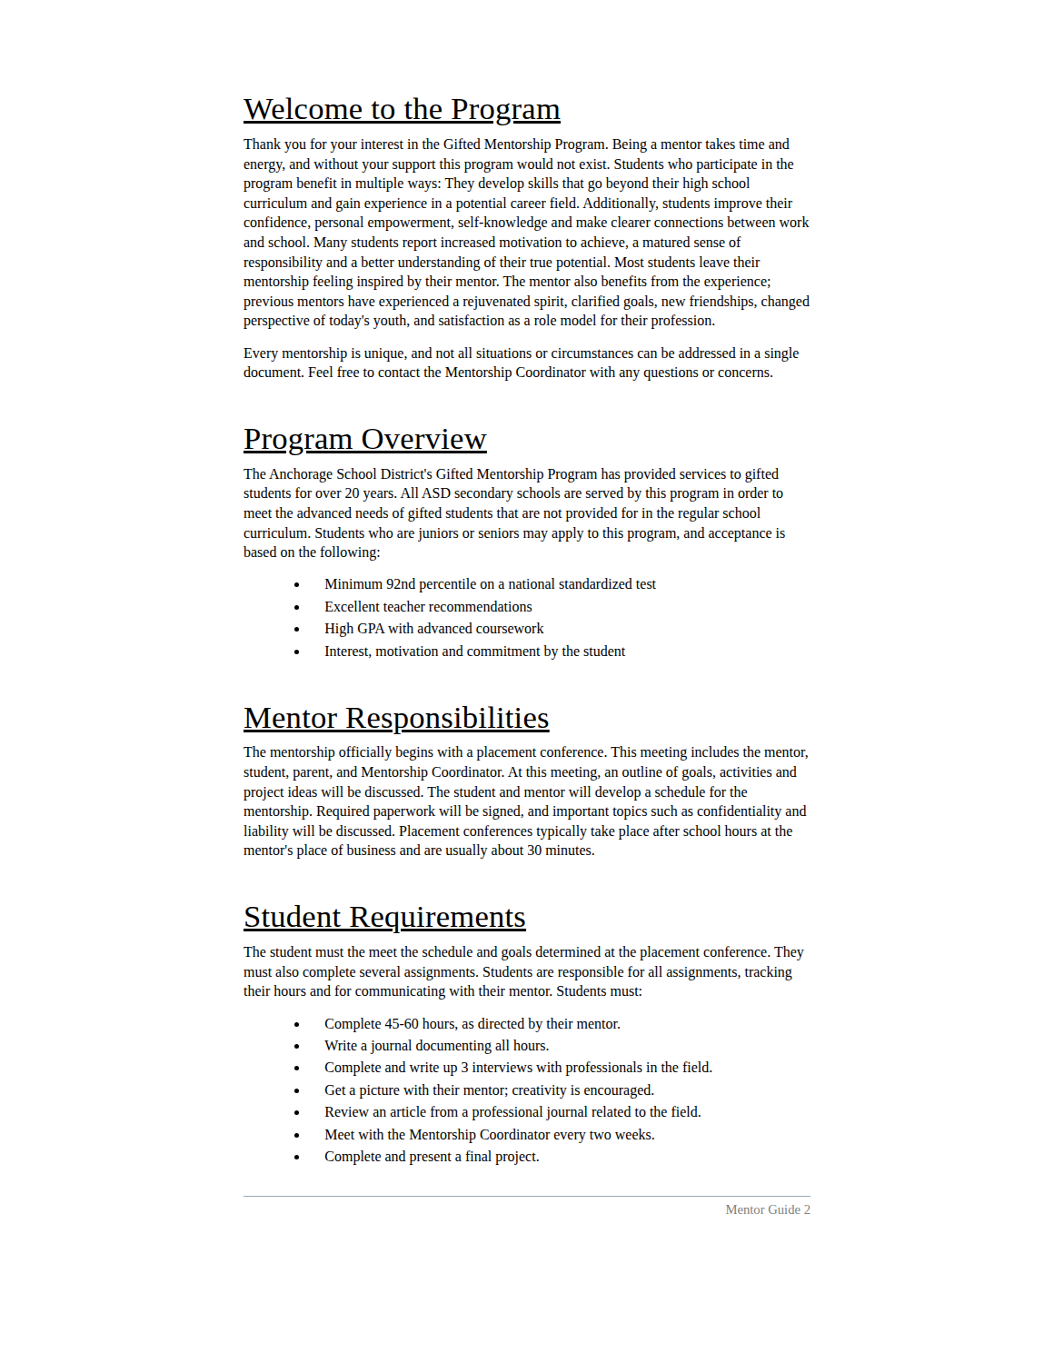Welcome to the Program
Thank you for your interest in the Gifted Mentorship Program. Being a mentor takes time and energy, and without your support this program would not exist. Students who participate in the program benefit in multiple ways: They develop skills that go beyond their high school curriculum and gain experience in a potential career field. Additionally, students improve their confidence, personal empowerment, self-knowledge and make clearer connections between work and school. Many students report increased motivation to achieve, a matured sense of responsibility and a better understanding of their true potential. Most students leave their mentorship feeling inspired by their mentor. The mentor also benefits from the experience; previous mentors have experienced a rejuvenated spirit, clarified goals, new friendships, changed perspective of today's youth, and satisfaction as a role model for their profession.
Every mentorship is unique, and not all situations or circumstances can be addressed in a single document. Feel free to contact the Mentorship Coordinator with any questions or concerns.
Program Overview
The Anchorage School District's Gifted Mentorship Program has provided services to gifted students for over 20 years. All ASD secondary schools are served by this program in order to meet the advanced needs of gifted students that are not provided for in the regular school curriculum. Students who are juniors or seniors may apply to this program, and acceptance is based on the following:
Minimum 92nd percentile on a national standardized test
Excellent teacher recommendations
High GPA with advanced coursework
Interest, motivation and commitment by the student
Mentor Responsibilities
The mentorship officially begins with a placement conference. This meeting includes the mentor, student, parent, and Mentorship Coordinator. At this meeting, an outline of goals, activities and project ideas will be discussed. The student and mentor will develop a schedule for the mentorship. Required paperwork will be signed, and important topics such as confidentiality and liability will be discussed. Placement conferences typically take place after school hours at the mentor's place of business and are usually about 30 minutes.
Student Requirements
The student must the meet the schedule and goals determined at the placement conference. They must also complete several assignments. Students are responsible for all assignments, tracking their hours and for communicating with their mentor. Students must:
Complete 45-60 hours, as directed by their mentor.
Write a journal documenting all hours.
Complete and write up 3 interviews with professionals in the field.
Get a picture with their mentor; creativity is encouraged.
Review an article from a professional journal related to the field.
Meet with the Mentorship Coordinator every two weeks.
Complete and present a final project.
Mentor Guide 2